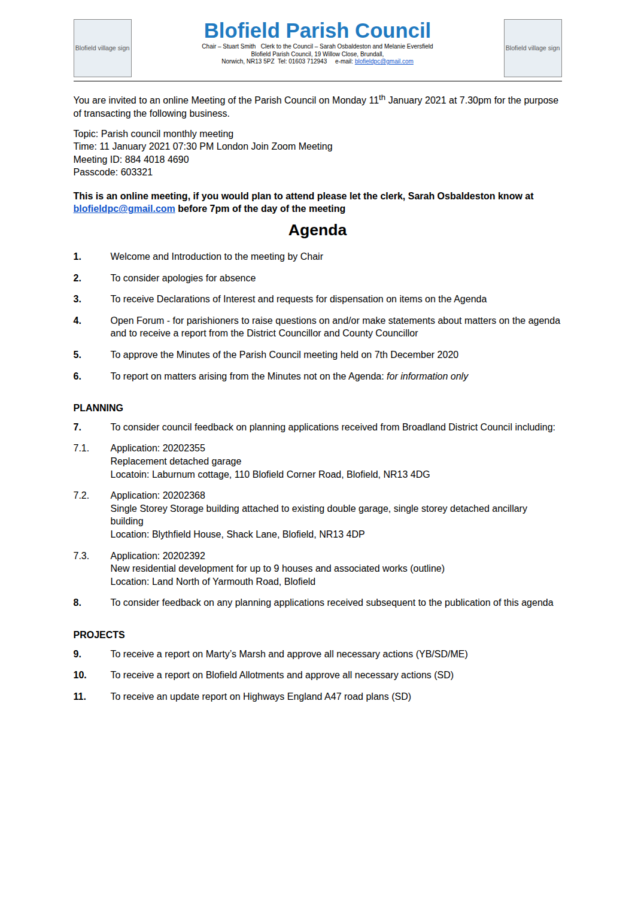Blofield village sign
Blofield Parish Council
Chair – Stuart Smith Clerk to the Council – Sarah Osbaldeston and Melanie Eversfield
Blofield Parish Council, 19 Willow Close, Brundall,
Norwich, NR13 5PZ Tel: 01603 712943 e-mail: blofieldpc@gmail.com
Blofield village sign
You are invited to an online Meeting of the Parish Council on Monday 11th January 2021 at 7.30pm for the purpose of transacting the following business.
Topic: Parish council monthly meeting
Time: 11 January 2021 07:30 PM London Join Zoom Meeting
Meeting ID: 884 4018 4690
Passcode: 603321
This is an online meeting, if you would plan to attend please let the clerk, Sarah Osbaldeston know at blofieldpc@gmail.com before 7pm of the day of the meeting
Agenda
| 1. | Welcome and Introduction to the meeting by Chair |
| 2. | To consider apologies for absence |
| 3. | To receive Declarations of Interest and requests for dispensation on items on the Agenda |
| 4. | Open Forum - for parishioners to raise questions on and/or make statements about matters on the agenda and to receive a report from the District Councillor and County Councillor |
| 5. | To approve the Minutes of the Parish Council meeting held on 7th December 2020 |
| 6. | To report on matters arising from the Minutes not on the Agenda: for information only |
PLANNING
| 7. | To consider council feedback on planning applications received from Broadland District Council including: |
| 7.1. | Application: 20202355 Replacement detached garage Locatoin: Laburnum cottage, 110 Blofield Corner Road, Blofield, NR13 4DG |
| 7.2. | Application: 20202368 Single Storey Storage building attached to existing double garage, single storey detached ancillary building Location: Blythfield House, Shack Lane, Blofield, NR13 4DP |
| 7.3. | Application: 20202392 New residential development for up to 9 houses and associated works (outline) Location: Land North of Yarmouth Road, Blofield |
| 8. | To consider feedback on any planning applications received subsequent to the publication of this agenda |
PROJECTS
| 9. | To receive a report on Marty’s Marsh and approve all necessary actions (YB/SD/ME) |
| 10. | To receive a report on Blofield Allotments and approve all necessary actions (SD) |
| 11. | To receive an update report on Highways England A47 road plans (SD) |